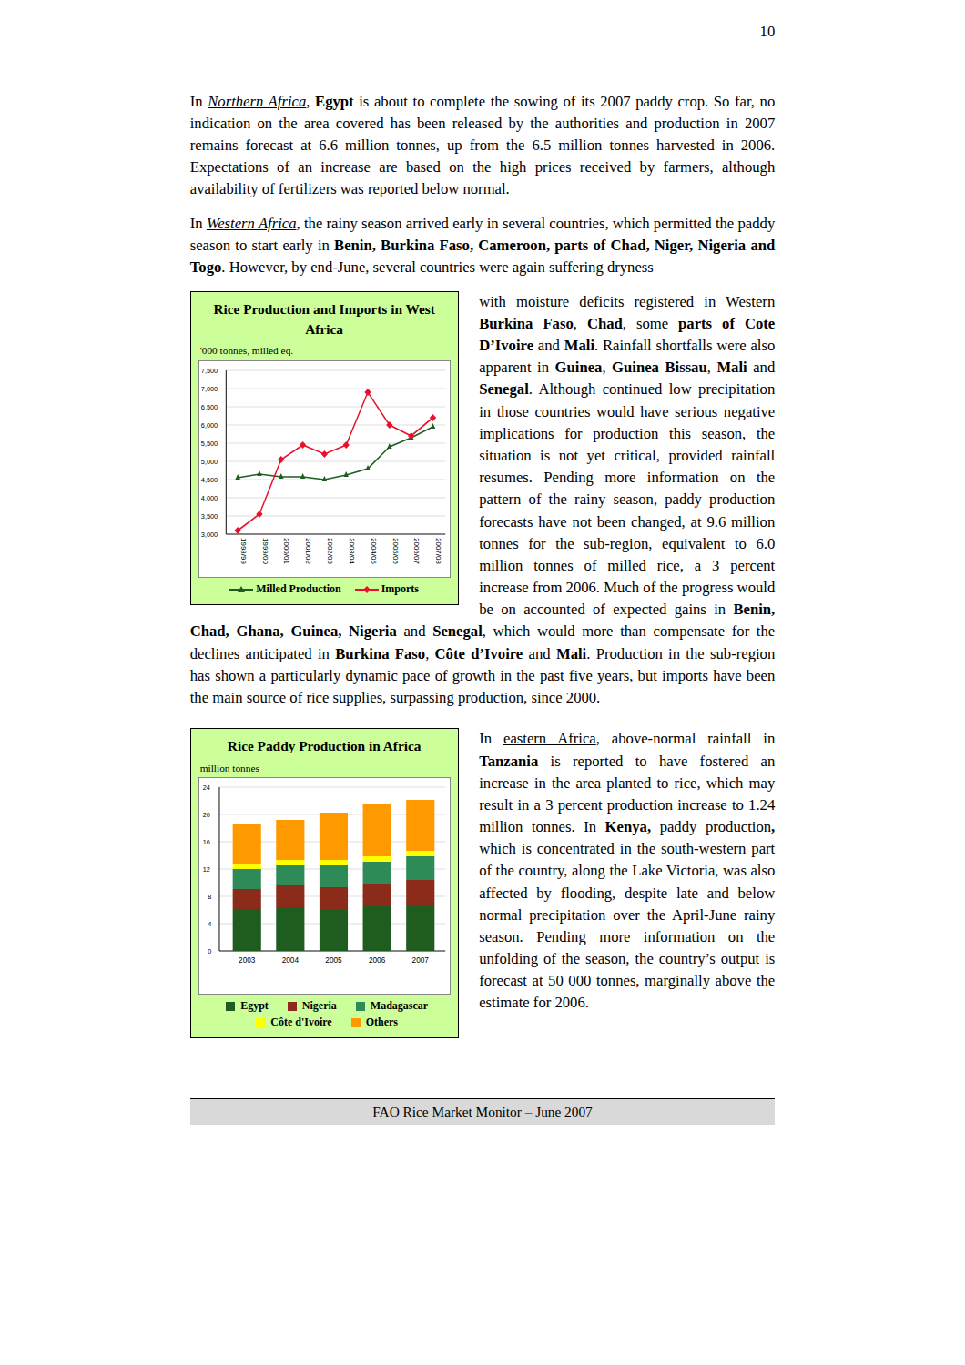10
In Northern Africa, Egypt is about to complete the sowing of its 2007 paddy crop. So far, no indication on the area covered has been released by the authorities and production in 2007 remains forecast at 6.6 million tonnes, up from the 6.5 million tonnes harvested in 2006. Expectations of an increase are based on the high prices received by farmers, although availability of fertilizers was reported below normal.
In Western Africa, the rainy season arrived early in several countries, which permitted the paddy season to start early in Benin, Burkina Faso, Cameroon, parts of Chad, Niger, Nigeria and Togo. However, by end-June, several countries were again suffering dryness
Rice Production and Imports in West Africa
'000 tonnes, milled eq.
7,500 7,000 6,500 6,000 5,500 5,000 4,500 4,000 3,500 3,000 1998/99 1999/00 2000/01 2001/02 2002/03 2003/04 2004/05 2005/06 2006/07 2007/08
Milled Production Imports
with moisture deficits registered in Western Burkina Faso, Chad, some parts of Cote D’Ivoire and Mali. Rainfall shortfalls were also apparent in Guinea, Guinea Bissau, Mali and Senegal. Although continued low precipitation in those countries would have serious negative implications for production this season, the situation is not yet critical, provided rainfall resumes. Pending more information on the pattern of the rainy season, paddy production forecasts have not been changed, at 9.6 million tonnes for the sub-region, equivalent to 6.0 million tonnes of milled rice, a 3 percent increase from 2006. Much of the progress would be on accounted of expected gains in Benin, Chad, Ghana, Guinea, Nigeria and Senegal, which would more than compensate for the declines anticipated in Burkina Faso, Côte d’Ivoire and Mali. Production in the sub-region has shown a particularly dynamic pace of growth in the past five years, but imports have been the main source of rice supplies, surpassing production, since 2000.
Rice Paddy Production in Africa
million tonnes
24 20 16 12 8 4 0 2003 2004 2005 2006 2007
Egypt Nigeria Madagascar Côte d'Ivoire Others
In eastern Africa, above-normal rainfall in Tanzania is reported to have fostered an increase in the area planted to rice, which may result in a 3 percent production increase to 1.24 million tonnes. In Kenya, paddy production, which is concentrated in the south-western part of the country, along the Lake Victoria, was also affected by flooding, despite late and below normal precipitation over the April-June rainy season. Pending more information on the unfolding of the season, the country’s output is forecast at 50 000 tonnes, marginally above the estimate for 2006.
FAO Rice Market Monitor – June 2007